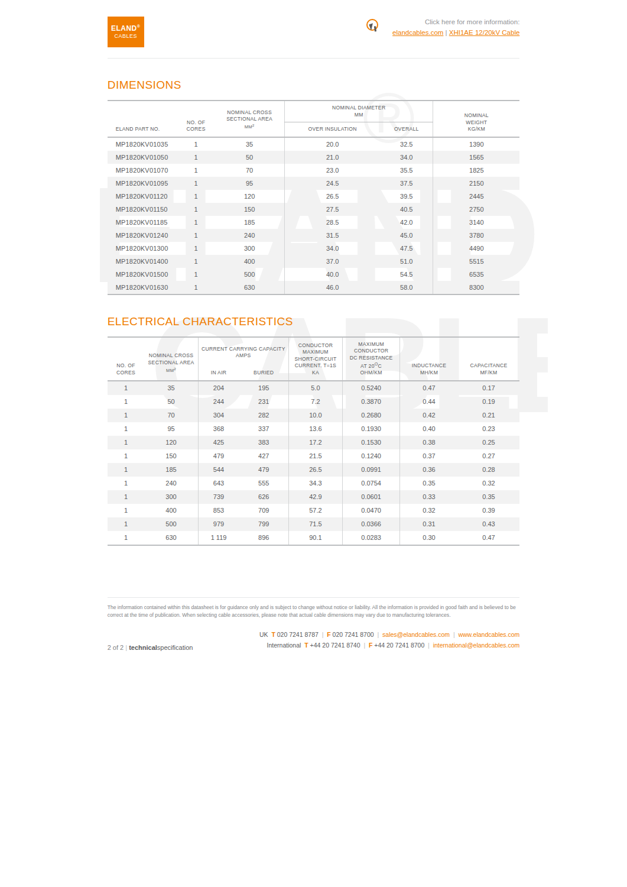®
ELAND
CABLE
ELAND®
CABLES
Click here for more information:
elandcables.com | XHI1AE 12/20kV Cable
DIMENSIONS
| ELAND PART NO. | NO. OF CORES | NOMINAL CROSS SECTIONAL AREA mm 2 | NOMINAL DIAMETER mm | NOMINAL WEIGHT kg/km |
| --- | --- | --- | --- | --- |
| Over Insulation | Overall |
| MP1820KV01035 | 1 | 35 | 20.0 | 32.5 | 1390 |
| MP1820KV01050 | 1 | 50 | 21.0 | 34.0 | 1565 |
| MP1820KV01070 | 1 | 70 | 23.0 | 35.5 | 1825 |
| MP1820KV01095 | 1 | 95 | 24.5 | 37.5 | 2150 |
| MP1820KV01120 | 1 | 120 | 26.5 | 39.5 | 2445 |
| MP1820KV01150 | 1 | 150 | 27.5 | 40.5 | 2750 |
| MP1820KV01185 | 1 | 185 | 28.5 | 42.0 | 3140 |
| MP1820KV01240 | 1 | 240 | 31.5 | 45.0 | 3780 |
| MP1820KV01300 | 1 | 300 | 34.0 | 47.5 | 4490 |
| MP1820KV01400 | 1 | 400 | 37.0 | 51.0 | 5515 |
| MP1820KV01500 | 1 | 500 | 40.0 | 54.5 | 6535 |
| MP1820KV01630 | 1 | 630 | 46.0 | 58.0 | 8300 |
ELECTRICAL CHARACTERISTICS
| NO. OF CORES | NOMINAL CROSS SECTIONAL AREA mm 2 | CURRENT CARRYING CAPACITY Amps | CONDUCTOR MAXIMUM SHORT-CIRCUIT CURRENT. T=1S kA | MAXIMUM CONDUCTOR DC RESISTANCE AT 20 o C ohm/km | INDUCTANCE mH/km | CAPACITANCE µF/km |
| --- | --- | --- | --- | --- | --- | --- |
| In air | Buried |
| 1 | 35 | 204 | 195 | 5.0 | 0.5240 | 0.47 | 0.17 |
| 1 | 50 | 244 | 231 | 7.2 | 0.3870 | 0.44 | 0.19 |
| 1 | 70 | 304 | 282 | 10.0 | 0.2680 | 0.42 | 0.21 |
| 1 | 95 | 368 | 337 | 13.6 | 0.1930 | 0.40 | 0.23 |
| 1 | 120 | 425 | 383 | 17.2 | 0.1530 | 0.38 | 0.25 |
| 1 | 150 | 479 | 427 | 21.5 | 0.1240 | 0.37 | 0.27 |
| 1 | 185 | 544 | 479 | 26.5 | 0.0991 | 0.36 | 0.28 |
| 1 | 240 | 643 | 555 | 34.3 | 0.0754 | 0.35 | 0.32 |
| 1 | 300 | 739 | 626 | 42.9 | 0.0601 | 0.33 | 0.35 |
| 1 | 400 | 853 | 709 | 57.2 | 0.0470 | 0.32 | 0.39 |
| 1 | 500 | 979 | 799 | 71.5 | 0.0366 | 0.31 | 0.43 |
| 1 | 630 | 1 119 | 896 | 90.1 | 0.0283 | 0.30 | 0.47 |
The information contained within this datasheet is for guidance only and is subject to change without notice or liability. All the information is provided in good faith and is believed to be correct at the time of publication. When selecting cable accessories, please note that actual cable dimensions may vary due to manufacturing tolerances.
2 of 2 | technicalspecification
UK T 020 7241 8787 | F 020 7241 8700 | sales@elandcables.com | www.elandcables.com
International T +44 20 7241 8740 | F +44 20 7241 8700 | international@elandcables.com